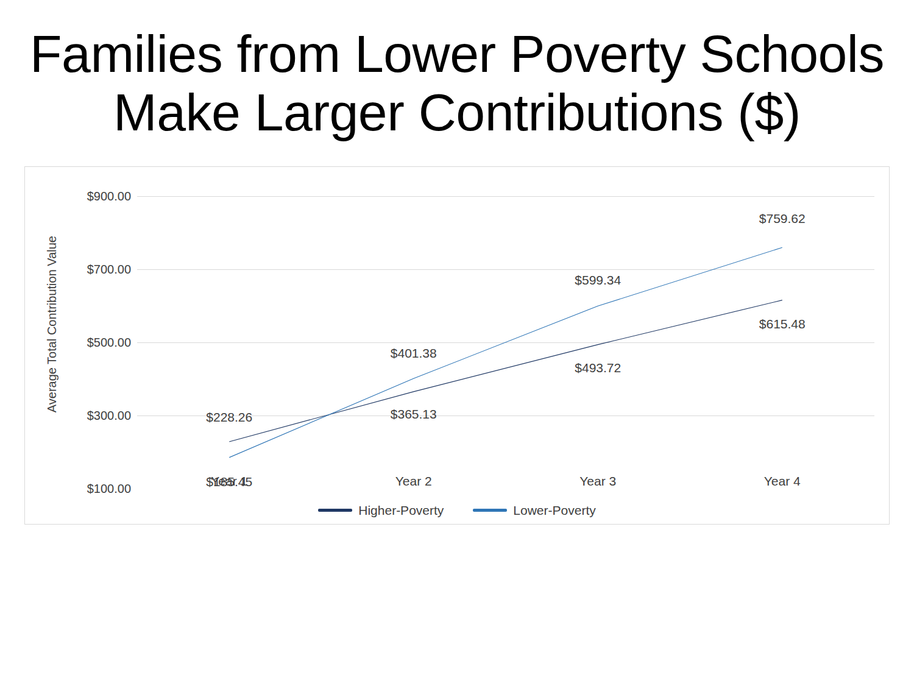Families from Lower Poverty Schools Make Larger Contributions ($)
Average Total Contribution Value
$900.00
$700.00
$500.00
$300.00
$100.00
$228.26
$185.45
$365.13
$401.38
$493.72
$599.34
$615.48
$759.62
Year 1
Year 2
Year 3
Year 4
Higher-Poverty
Lower-Poverty